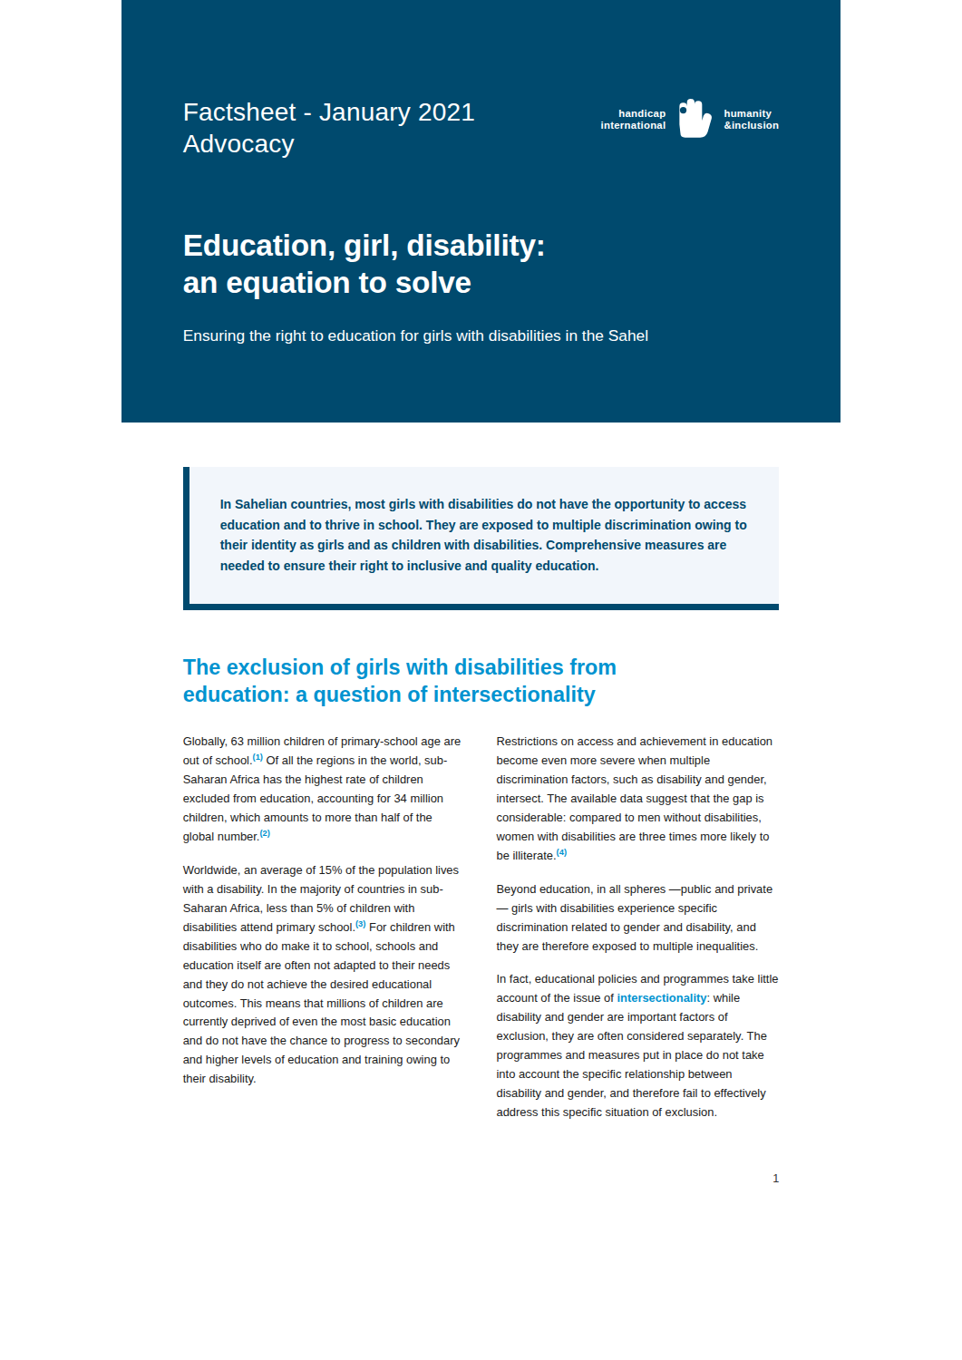Factsheet - January 2021
Advocacy
handicap
international
humanity
&inclusion
Education, girl, disability:
an equation to solve
Ensuring the right to education for girls with disabilities in the Sahel
In Sahelian countries, most girls with disabilities do not have the opportunity to access education and to thrive in school. They are exposed to multiple discrimination owing to their identity as girls and as children with disabilities. Comprehensive measures are needed to ensure their right to inclusive and quality education.
The exclusion of girls with disabilities from
education: a question of intersectionality
Globally, 63 million children of primary-school age are out of school.(1) Of all the regions in the world, sub-Saharan Africa has the highest rate of children excluded from education, accounting for 34 million children, which amounts to more than half of the global number.(2)
Worldwide, an average of 15% of the population lives with a disability. In the majority of countries in sub-Saharan Africa, less than 5% of children with disabilities attend primary school.(3) For children with disabilities who do make it to school, schools and education itself are often not adapted to their needs and they do not achieve the desired educational outcomes. This means that millions of children are currently deprived of even the most basic education and do not have the chance to progress to secondary and higher levels of education and training owing to their disability.
Restrictions on access and achievement in education become even more severe when multiple discrimination factors, such as disability and gender, intersect. The available data suggest that the gap is considerable: compared to men without disabilities, women with disabilities are three times more likely to be illiterate.(4)
Beyond education, in all spheres —public and private— girls with disabilities experience specific discrimination related to gender and disability, and they are therefore exposed to multiple inequalities.
In fact, educational policies and programmes take little account of the issue of intersectionality: while disability and gender are important factors of exclusion, they are often considered separately. The programmes and measures put in place do not take into account the specific relationship between disability and gender, and therefore fail to effectively address this specific situation of exclusion.
1